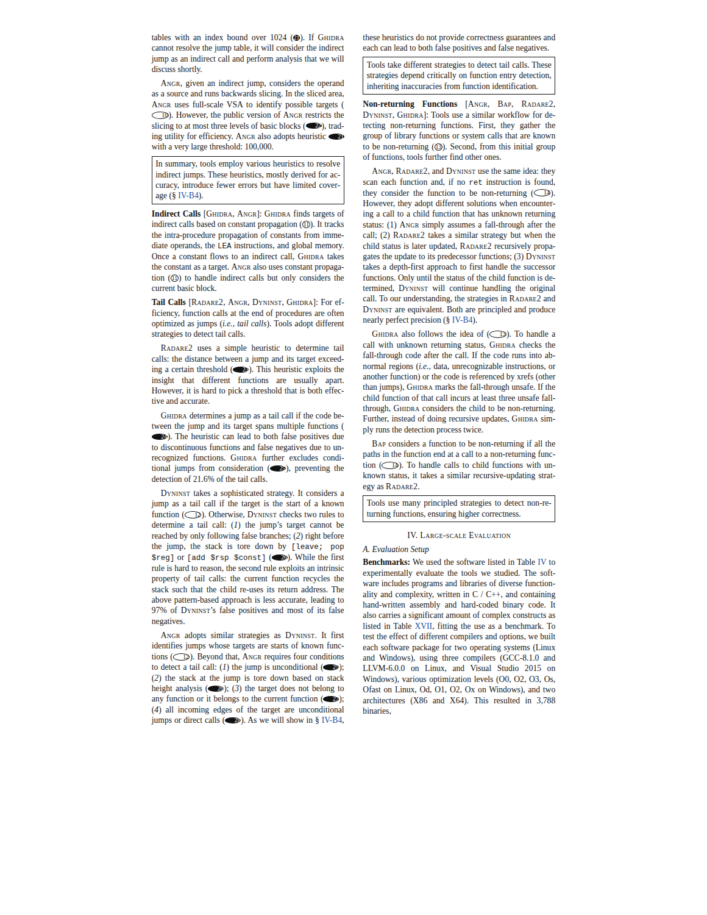tables with an index bound over 1024 (21). If Ghidra cannot resolve the jump table, it will consider the indirect jump as an indirect call and perform analysis that we will discuss shortly.
Angr, given an indirect jump, considers the operand as a source and runs backwards slicing. In the sliced area, Angr uses full-scale VSA to identify possible targets (10). However, the public version of Angr restricts the slicing to at most three levels of basic blocks (22), trading utility for efficiency. Angr also adopts heuristic 21 with a very large threshold: 100,000.
In summary, tools employ various heuristics to resolve indirect jumps. These heuristics, mostly derived for accuracy, introduce fewer errors but have limited coverage (§ IV-B4).
Indirect Calls
[Ghidra, Angr]: Ghidra finds targets of indirect calls based on constant propagation (11). It tracks the intra-procedure propagation of constants from immediate operands, the LEA instructions, and global memory. Once a constant flows to an indirect call, Ghidra takes the constant as a target. Angr also uses constant propagation (11) to handle indirect calls but only considers the current basic block.
Tail Calls
[Radare2, Angr, Dyninst, Ghidra]: For efficiency, function calls at the end of procedures are often optimized as jumps (i.e., tail calls). Tools adopt different strategies to detect tail calls.
Radare2 uses a simple heuristic to determine tail calls: the distance between a jump and its target exceeding a certain threshold (23). This heuristic exploits the insight that different functions are usually apart. However, it is hard to pick a threshold that is both effective and accurate.
Ghidra determines a jump as a tail call if the code between the jump and its target spans multiple functions (24). The heuristic can lead to both false positives due to discontinuous functions and false negatives due to unrecognized functions. Ghidra further excludes conditional jumps from consideration (25), preventing the detection of 21.6% of the tail calls.
Dyninst takes a sophisticated strategy. It considers a jump as a tail call if the target is the start of a known function (12). Otherwise, Dyninst checks two rules to determine a tail call: (1) the jump’s target cannot be reached by only following false branches; (2) right before the jump, the stack is tore down by [leave; pop $reg] or [add $rsp $const] (26). While the first rule is hard to reason, the second rule exploits an intrinsic property of tail calls: the current function recycles the stack such that the child re-uses its return address. The above pattern-based approach is less accurate, leading to 97% of Dyninst’s false positives and most of its false negatives.
Angr adopts similar strategies as Dyninst. It first identifies jumps whose targets are starts of known functions (12). Beyond that, Angr requires four conditions to detect a tail call: (1) the jump is unconditional (25); (2) the stack at the jump is tore down based on stack height analysis (26); (3) the target does not belong to any function or it belongs to the current function (27); (4) all incoming edges of the target are unconditional jumps or direct calls (28). As we will show in § IV-B4, these heuristics do not provide correctness guarantees and each can lead to both false positives and false negatives.
Tools take different strategies to detect tail calls. These strategies depend critically on function entry detection, inheriting inaccuracies from function identification.
Non-returning Functions
[Angr, Bap, Radare2, Dyninst, Ghidra]: Tools use a similar workflow for detecting non-returning functions. First, they gather the group of library functions or system calls that are known to be non-returning (13). Second, from this initial group of functions, tools further find other ones.
Angr, Radare2, and Dyninst use the same idea: they scan each function and, if no ret instruction is found, they consider the function to be non-returning (14). However, they adopt different solutions when encountering a call to a child function that has unknown returning status: (1) Angr simply assumes a fall-through after the call; (2) Radare2 takes a similar strategy but when the child status is later updated, Radare2 recursively propagates the update to its predecessor functions; (3) Dyninst takes a depth-first approach to first handle the successor functions. Only until the status of the child function is determined, Dyninst will continue handling the original call. To our understanding, the strategies in Radare2 and Dyninst are equivalent. Both are principled and produce nearly perfect precision (§ IV-B4).
Ghidra also follows the idea of (13). To handle a call with unknown returning status, Ghidra checks the fall-through code after the call. If the code runs into abnormal regions (i.e., data, unrecognizable instructions, or another function) or the code is referenced by xrefs (other than jumps), Ghidra marks the fall-through unsafe. If the child function of that call incurs at least three unsafe fall-through, Ghidra considers the child to be non-returning. Further, instead of doing recursive updates, Ghidra simply runs the detection process twice.
Bap considers a function to be non-returning if all the paths in the function end at a call to a non-returning function (14). To handle calls to child functions with unknown status, it takes a similar recursive-updating strategy as Radare2.
Tools use many principled strategies to detect non-returning functions, ensuring higher correctness.
IV. Large-scale Evaluation
A. Evaluation Setup
Benchmarks: We used the software listed in Table IV to experimentally evaluate the tools we studied. The software includes programs and libraries of diverse functionality and complexity, written in C / C++, and containing hand-written assembly and hard-coded binary code. It also carries a significant amount of complex constructs as listed in Table XVII, fitting the use as a benchmark. To test the effect of different compilers and options, we built each software package for two operating systems (Linux and Windows), using three compilers (GCC-8.1.0 and LLVM-6.0.0 on Linux, and Visual Studio 2015 on Windows), various optimization levels (O0, O2, O3, Os, Ofast on Linux, Od, O1, O2, Ox on Windows), and two architectures (X86 and X64). This resulted in 3,788 binaries,